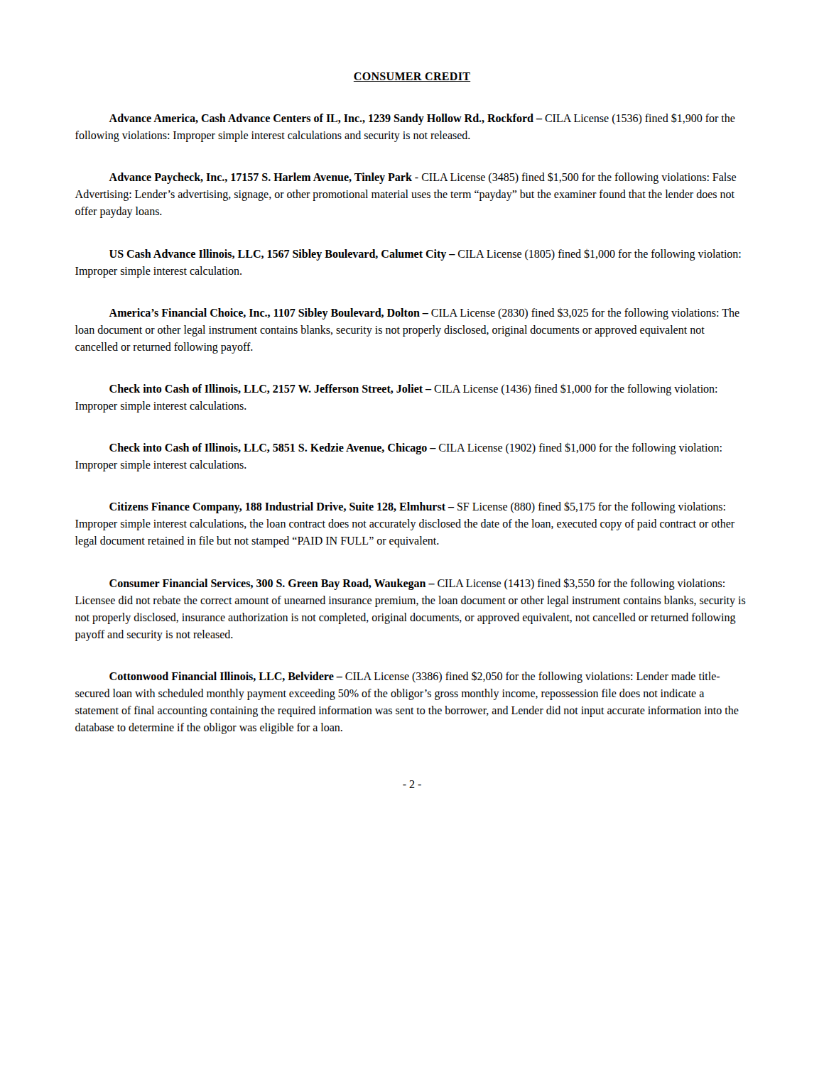CONSUMER CREDIT
Advance America, Cash Advance Centers of IL, Inc., 1239 Sandy Hollow Rd., Rockford – CILA License (1536) fined $1,900 for the following violations: Improper simple interest calculations and security is not released.
Advance Paycheck, Inc., 17157 S. Harlem Avenue, Tinley Park - CILA License (3485) fined $1,500 for the following violations: False Advertising: Lender’s advertising, signage, or other promotional material uses the term “payday” but the examiner found that the lender does not offer payday loans.
US Cash Advance Illinois, LLC, 1567 Sibley Boulevard, Calumet City – CILA License (1805) fined $1,000 for the following violation: Improper simple interest calculation.
America’s Financial Choice, Inc., 1107 Sibley Boulevard, Dolton – CILA License (2830) fined $3,025 for the following violations: The loan document or other legal instrument contains blanks, security is not properly disclosed, original documents or approved equivalent not cancelled or returned following payoff.
Check into Cash of Illinois, LLC, 2157 W. Jefferson Street, Joliet – CILA License (1436) fined $1,000 for the following violation: Improper simple interest calculations.
Check into Cash of Illinois, LLC, 5851 S. Kedzie Avenue, Chicago – CILA License (1902) fined $1,000 for the following violation: Improper simple interest calculations.
Citizens Finance Company, 188 Industrial Drive, Suite 128, Elmhurst – SF License (880) fined $5,175 for the following violations: Improper simple interest calculations, the loan contract does not accurately disclosed the date of the loan, executed copy of paid contract or other legal document retained in file but not stamped “PAID IN FULL” or equivalent.
Consumer Financial Services, 300 S. Green Bay Road, Waukegan – CILA License (1413) fined $3,550 for the following violations: Licensee did not rebate the correct amount of unearned insurance premium, the loan document or other legal instrument contains blanks, security is not properly disclosed, insurance authorization is not completed, original documents, or approved equivalent, not cancelled or returned following payoff and security is not released.
Cottonwood Financial Illinois, LLC, Belvidere – CILA License (3386) fined $2,050 for the following violations: Lender made title-secured loan with scheduled monthly payment exceeding 50% of the obligor’s gross monthly income, repossession file does not indicate a statement of final accounting containing the required information was sent to the borrower, and Lender did not input accurate information into the database to determine if the obligor was eligible for a loan.
- 2 -